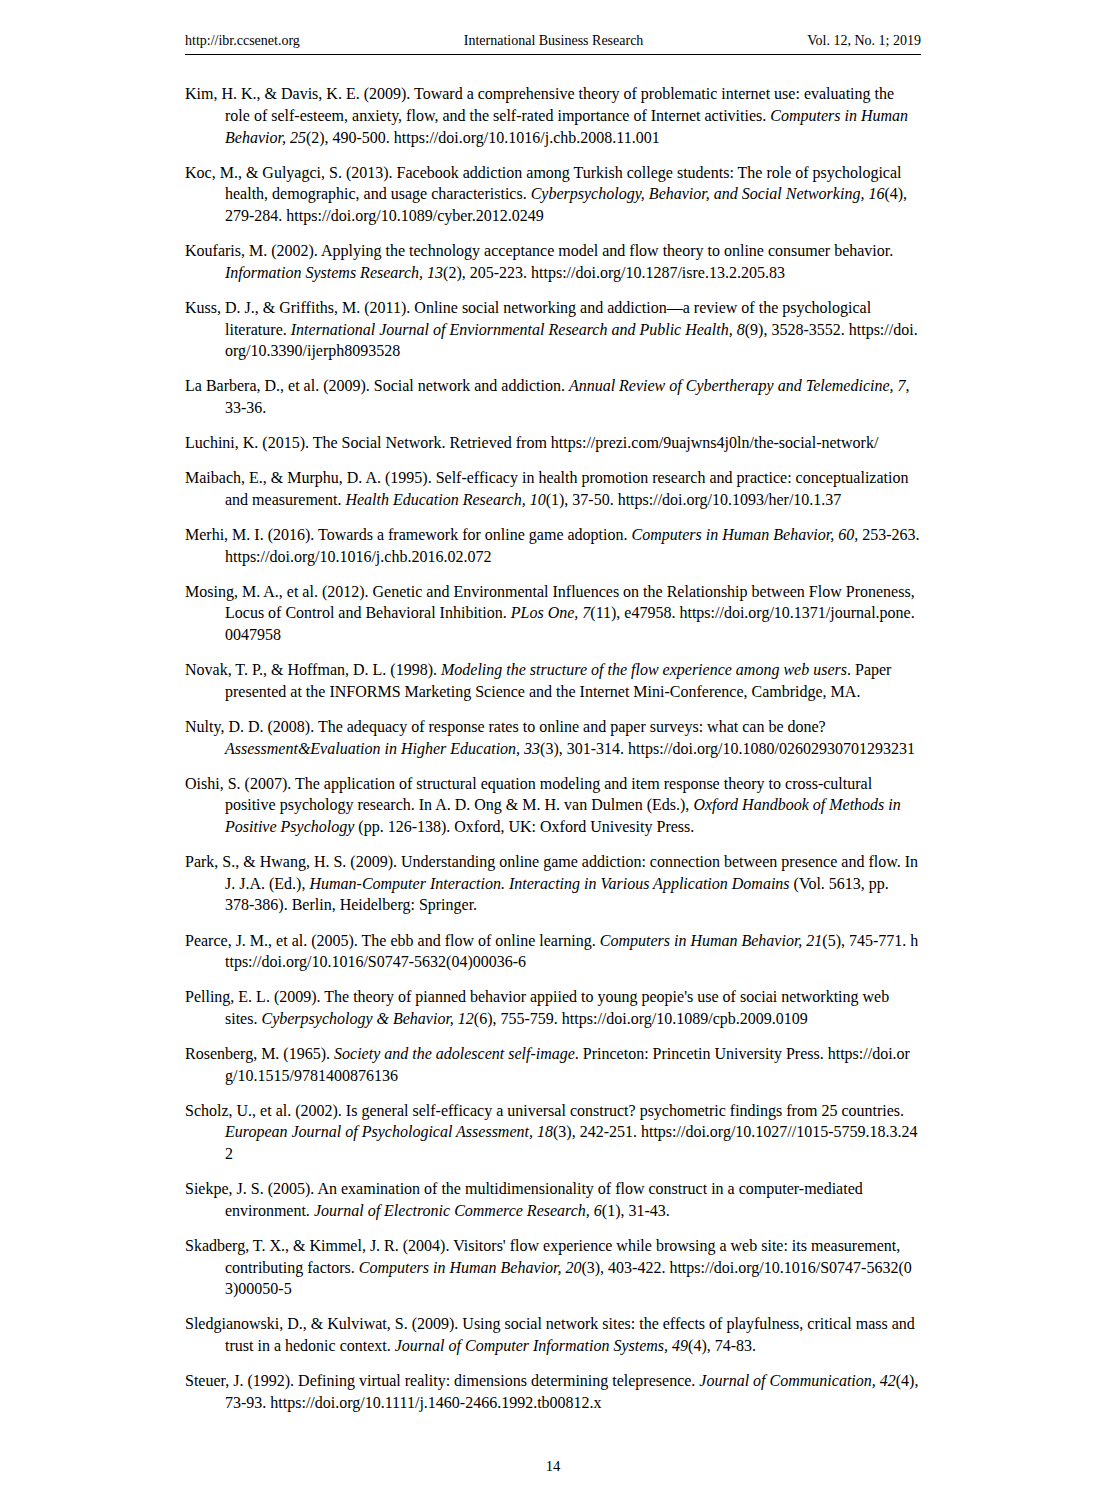http://ibr.ccsenet.org International Business Research Vol. 12, No. 1; 2019
Kim, H. K., & Davis, K. E. (2009). Toward a comprehensive theory of problematic internet use: evaluating the role of self-esteem, anxiety, flow, and the self-rated importance of Internet activities. Computers in Human Behavior, 25(2), 490-500. https://doi.org/10.1016/j.chb.2008.11.001
Koc, M., & Gulyagci, S. (2013). Facebook addiction among Turkish college students: The role of psychological health, demographic, and usage characteristics. Cyberpsychology, Behavior, and Social Networking, 16(4), 279-284. https://doi.org/10.1089/cyber.2012.0249
Koufaris, M. (2002). Applying the technology acceptance model and flow theory to online consumer behavior. Information Systems Research, 13(2), 205-223. https://doi.org/10.1287/isre.13.2.205.83
Kuss, D. J., & Griffiths, M. (2011). Online social networking and addiction—a review of the psychological literature. International Journal of Enviornmental Research and Public Health, 8(9), 3528-3552. https://doi.org/10.3390/ijerph8093528
La Barbera, D., et al. (2009). Social network and addiction. Annual Review of Cybertherapy and Telemedicine, 7, 33-36.
Luchini, K. (2015). The Social Network. Retrieved from https://prezi.com/9uajwns4j0ln/the-social-network/
Maibach, E., & Murphu, D. A. (1995). Self-efficacy in health promotion research and practice: conceptualization and measurement. Health Education Research, 10(1), 37-50. https://doi.org/10.1093/her/10.1.37
Merhi, M. I. (2016). Towards a framework for online game adoption. Computers in Human Behavior, 60, 253-263. https://doi.org/10.1016/j.chb.2016.02.072
Mosing, M. A., et al. (2012). Genetic and Environmental Influences on the Relationship between Flow Proneness, Locus of Control and Behavioral Inhibition. PLos One, 7(11), e47958. https://doi.org/10.1371/journal.pone.0047958
Novak, T. P., & Hoffman, D. L. (1998). Modeling the structure of the flow experience among web users. Paper presented at the INFORMS Marketing Science and the Internet Mini-Conference, Cambridge, MA.
Nulty, D. D. (2008). The adequacy of response rates to online and paper surveys: what can be done? Assessment&Evaluation in Higher Education, 33(3), 301-314. https://doi.org/10.1080/02602930701293231
Oishi, S. (2007). The application of structural equation modeling and item response theory to cross-cultural positive psychology research. In A. D. Ong & M. H. van Dulmen (Eds.), Oxford Handbook of Methods in Positive Psychology (pp. 126-138). Oxford, UK: Oxford Univesity Press.
Park, S., & Hwang, H. S. (2009). Understanding online game addiction: connection between presence and flow. In J. J.A. (Ed.), Human-Computer Interaction. Interacting in Various Application Domains (Vol. 5613, pp. 378-386). Berlin, Heidelberg: Springer.
Pearce, J. M., et al. (2005). The ebb and flow of online learning. Computers in Human Behavior, 21(5), 745-771. https://doi.org/10.1016/S0747-5632(04)00036-6
Pelling, E. L. (2009). The theory of pianned behavior appiied to young peopie's use of sociai networkting web sites. Cyberpsychology & Behavior, 12(6), 755-759. https://doi.org/10.1089/cpb.2009.0109
Rosenberg, M. (1965). Society and the adolescent self-image. Princeton: Princetin University Press. https://doi.org/10.1515/9781400876136
Scholz, U., et al. (2002). Is general self-efficacy a universal construct? psychometric findings from 25 countries. European Journal of Psychological Assessment, 18(3), 242-251. https://doi.org/10.1027//1015-5759.18.3.242
Siekpe, J. S. (2005). An examination of the multidimensionality of flow construct in a computer-mediated environment. Journal of Electronic Commerce Research, 6(1), 31-43.
Skadberg, T. X., & Kimmel, J. R. (2004). Visitors' flow experience while browsing a web site: its measurement, contributing factors. Computers in Human Behavior, 20(3), 403-422. https://doi.org/10.1016/S0747-5632(03)00050-5
Sledgianowski, D., & Kulviwat, S. (2009). Using social network sites: the effects of playfulness, critical mass and trust in a hedonic context. Journal of Computer Information Systems, 49(4), 74-83.
Steuer, J. (1992). Defining virtual reality: dimensions determining telepresence. Journal of Communication, 42(4), 73-93. https://doi.org/10.1111/j.1460-2466.1992.tb00812.x
14